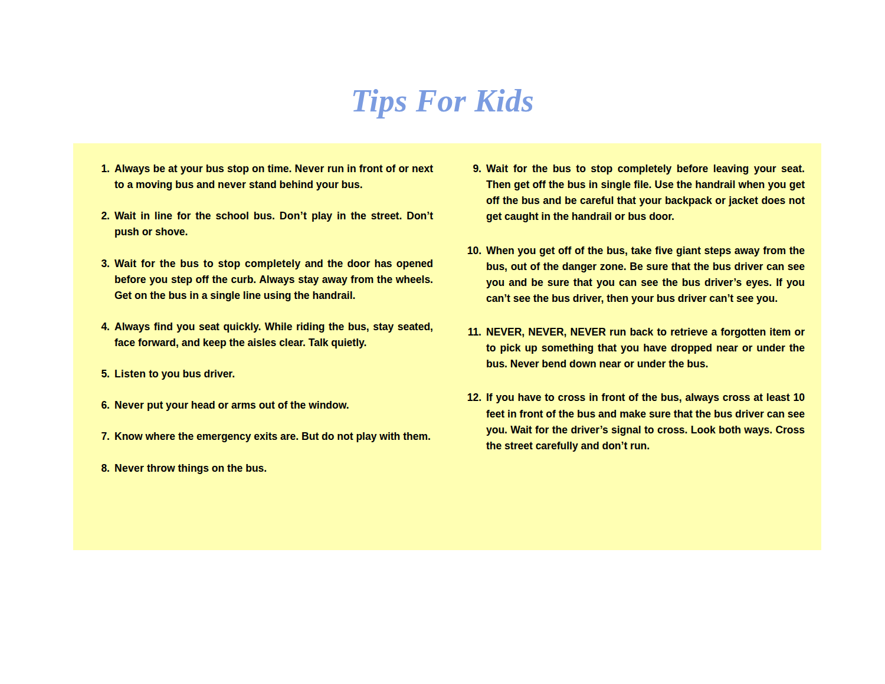Tips For Kids
1. Always be at your bus stop on time. Never run in front of or next to a moving bus and never stand behind your bus.
2. Wait in line for the school bus. Don’t play in the street. Don’t push or shove.
3. Wait for the bus to stop completely and the door has opened before you step off the curb. Always stay away from the wheels. Get on the bus in a single line using the handrail.
4. Always find you seat quickly. While riding the bus, stay seated, face forward, and keep the aisles clear. Talk quietly.
5. Listen to you bus driver.
6. Never put your head or arms out of the window.
7. Know where the emergency exits are. But do not play with them.
8. Never throw things on the bus.
9. Wait for the bus to stop completely before leaving your seat. Then get off the bus in single file. Use the handrail when you get off the bus and be careful that your backpack or jacket does not get caught in the handrail or bus door.
10. When you get off of the bus, take five giant steps away from the bus, out of the danger zone. Be sure that the bus driver can see you and be sure that you can see the bus driver’s eyes. If you can’t see the bus driver, then your bus driver can’t see you.
11. NEVER, NEVER, NEVER run back to retrieve a forgotten item or to pick up something that you have dropped near or under the bus. Never bend down near or under the bus.
12. If you have to cross in front of the bus, always cross at least 10 feet in front of the bus and make sure that the bus driver can see you. Wait for the driver’s signal to cross. Look both ways. Cross the street carefully and don’t run.